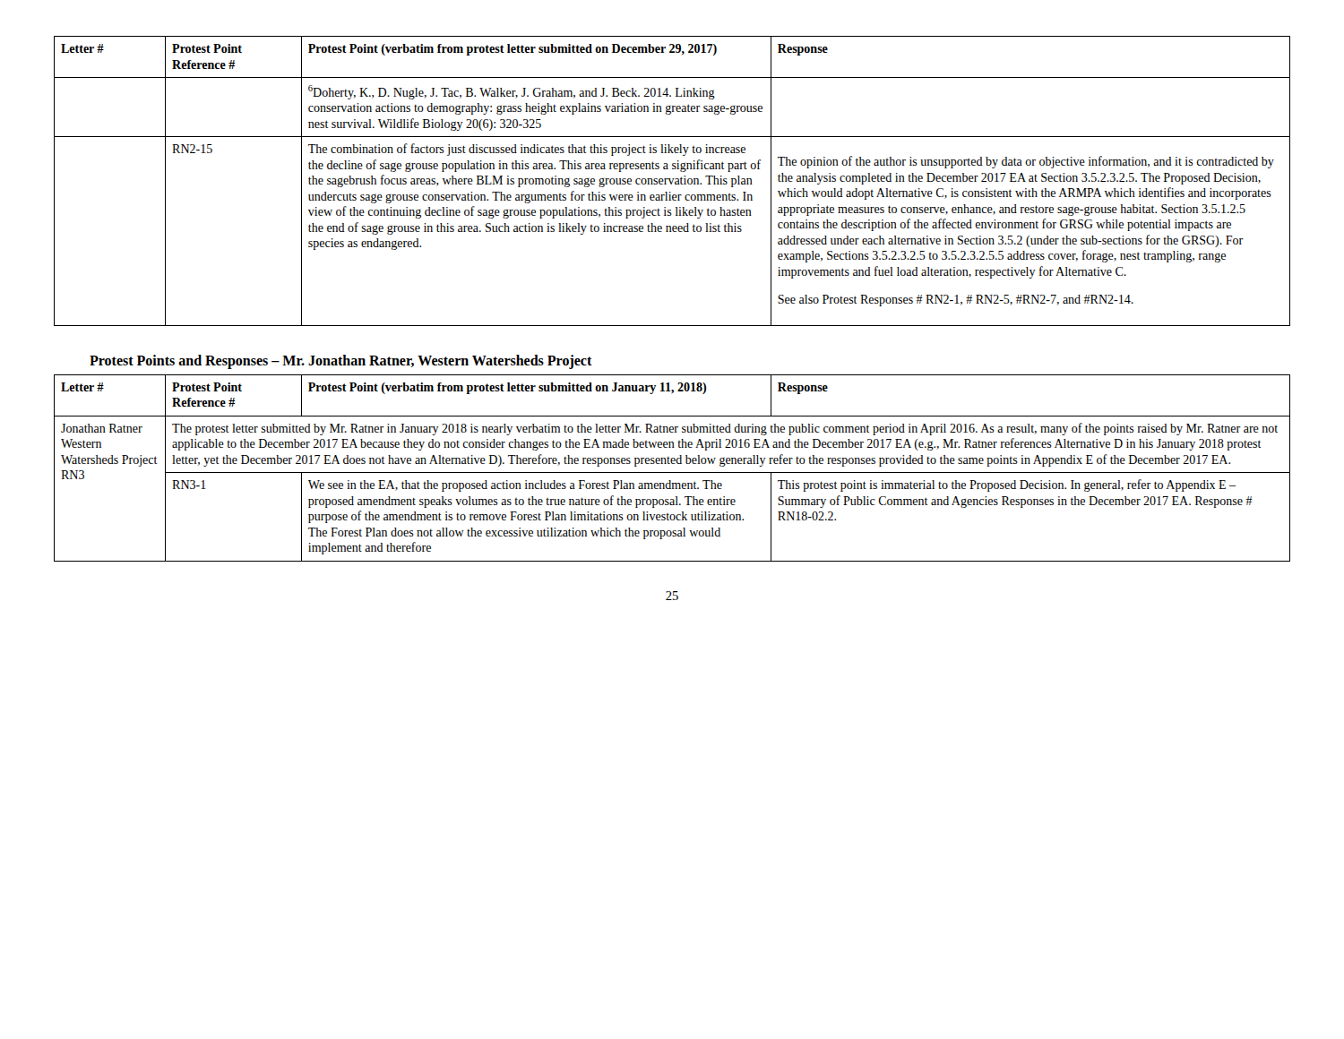| Letter # | Protest Point Reference # | Protest Point (verbatim from protest letter submitted on December 29, 2017) | Response |
| --- | --- | --- | --- |
| | | 6 Doherty, K., D. Nugle, J. Tac, B. Walker, J. Graham, and J. Beck. 2014. Linking conservation actions to demography: grass height explains variation in greater sage-grouse nest survival. Wildlife Biology 20(6): 320-325 | |
| | RN2-15 | The combination of factors just discussed indicates that this project is likely to increase the decline of sage grouse population in this area. This area represents a significant part of the sagebrush focus areas, where BLM is promoting sage grouse conservation. This plan undercuts sage grouse conservation. The arguments for this were in earlier comments. In view of the continuing decline of sage grouse populations, this project is likely to hasten the end of sage grouse in this area. Such action is likely to increase the need to list this species as endangered. | The opinion of the author is unsupported by data or objective information, and it is contradicted by the analysis completed in the December 2017 EA at Section 3.5.2.3.2.5. The Proposed Decision, which would adopt Alternative C, is consistent with the ARMPA which identifies and incorporates appropriate measures to conserve, enhance, and restore sage-grouse habitat. Section 3.5.1.2.5 contains the description of the affected environment for GRSG while potential impacts are addressed under each alternative in Section 3.5.2 (under the sub-sections for the GRSG). For example, Sections 3.5.2.3.2.5 to 3.5.2.3.2.5.5 address cover, forage, nest trampling, range improvements and fuel load alteration, respectively for Alternative C. See also Protest Responses # RN2-1, # RN2-5, #RN2-7, and #RN2-14. |
Protest Points and Responses – Mr. Jonathan Ratner, Western Watersheds Project
| Letter # | Protest Point Reference # | Protest Point (verbatim from protest letter submitted on January 11, 2018) | Response |
| --- | --- | --- | --- |
| Jonathan Ratner Western Watersheds Project RN3 | The protest letter submitted by Mr. Ratner in January 2018 is nearly verbatim to the letter Mr. Ratner submitted during the public comment period in April 2016. As a result, many of the points raised by Mr. Ratner are not applicable to the December 2017 EA because they do not consider changes to the EA made between the April 2016 EA and the December 2017 EA (e.g., Mr. Ratner references Alternative D in his January 2018 protest letter, yet the December 2017 EA does not have an Alternative D). Therefore, the responses presented below generally refer to the responses provided to the same points in Appendix E of the December 2017 EA. |
| RN3-1 | We see in the EA, that the proposed action includes a Forest Plan amendment. The proposed amendment speaks volumes as to the true nature of the proposal. The entire purpose of the amendment is to remove Forest Plan limitations on livestock utilization. The Forest Plan does not allow the excessive utilization which the proposal would implement and therefore | This protest point is immaterial to the Proposed Decision. In general, refer to Appendix E – Summary of Public Comment and Agencies Responses in the December 2017 EA. Response # RN18-02.2. |
25